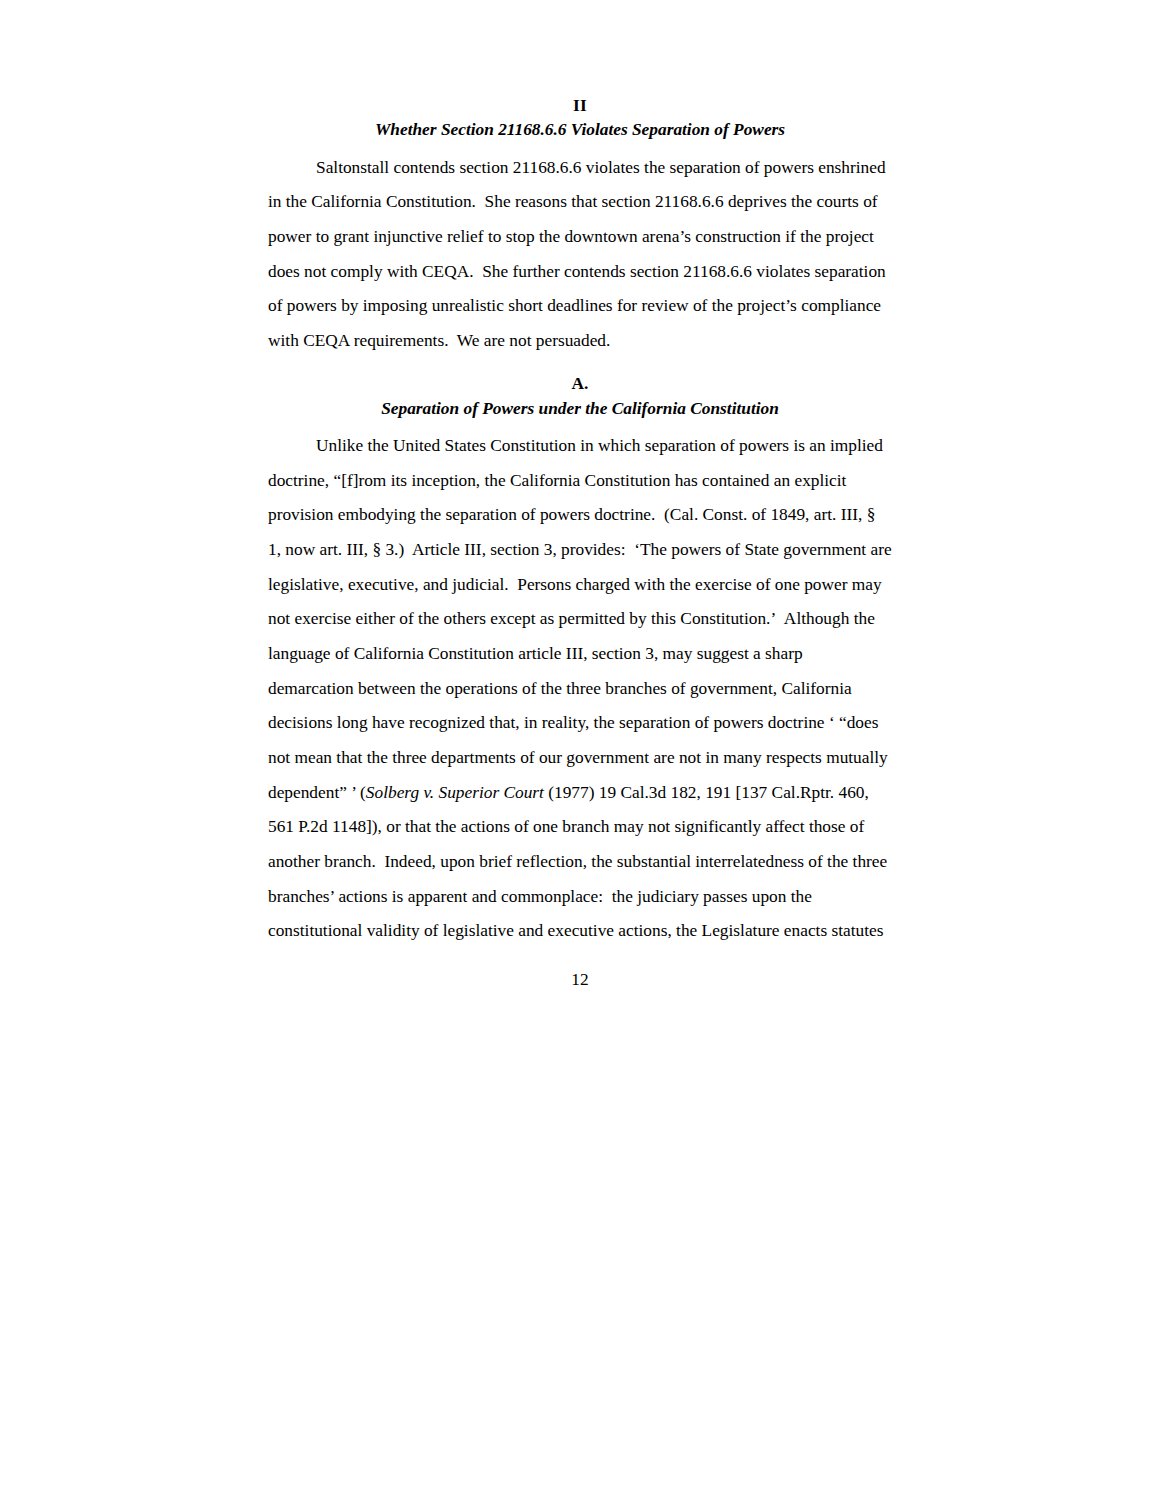II
Whether Section 21168.6.6 Violates Separation of Powers
Saltonstall contends section 21168.6.6 violates the separation of powers enshrined in the California Constitution. She reasons that section 21168.6.6 deprives the courts of power to grant injunctive relief to stop the downtown arena’s construction if the project does not comply with CEQA. She further contends section 21168.6.6 violates separation of powers by imposing unrealistic short deadlines for review of the project’s compliance with CEQA requirements. We are not persuaded.
A.
Separation of Powers under the California Constitution
Unlike the United States Constitution in which separation of powers is an implied doctrine, “[f]rom its inception, the California Constitution has contained an explicit provision embodying the separation of powers doctrine. (Cal. Const. of 1849, art. III, § 1, now art. III, § 3.) Article III, section 3, provides: ‘The powers of State government are legislative, executive, and judicial. Persons charged with the exercise of one power may not exercise either of the others except as permitted by this Constitution.’ Although the language of California Constitution article III, section 3, may suggest a sharp demarcation between the operations of the three branches of government, California decisions long have recognized that, in reality, the separation of powers doctrine ‘ “does not mean that the three departments of our government are not in many respects mutually dependent” ’ (Solberg v. Superior Court (1977) 19 Cal.3d 182, 191 [137 Cal.Rptr. 460, 561 P.2d 1148]), or that the actions of one branch may not significantly affect those of another branch. Indeed, upon brief reflection, the substantial interrelatedness of the three branches’ actions is apparent and commonplace: the judiciary passes upon the constitutional validity of legislative and executive actions, the Legislature enacts statutes
12